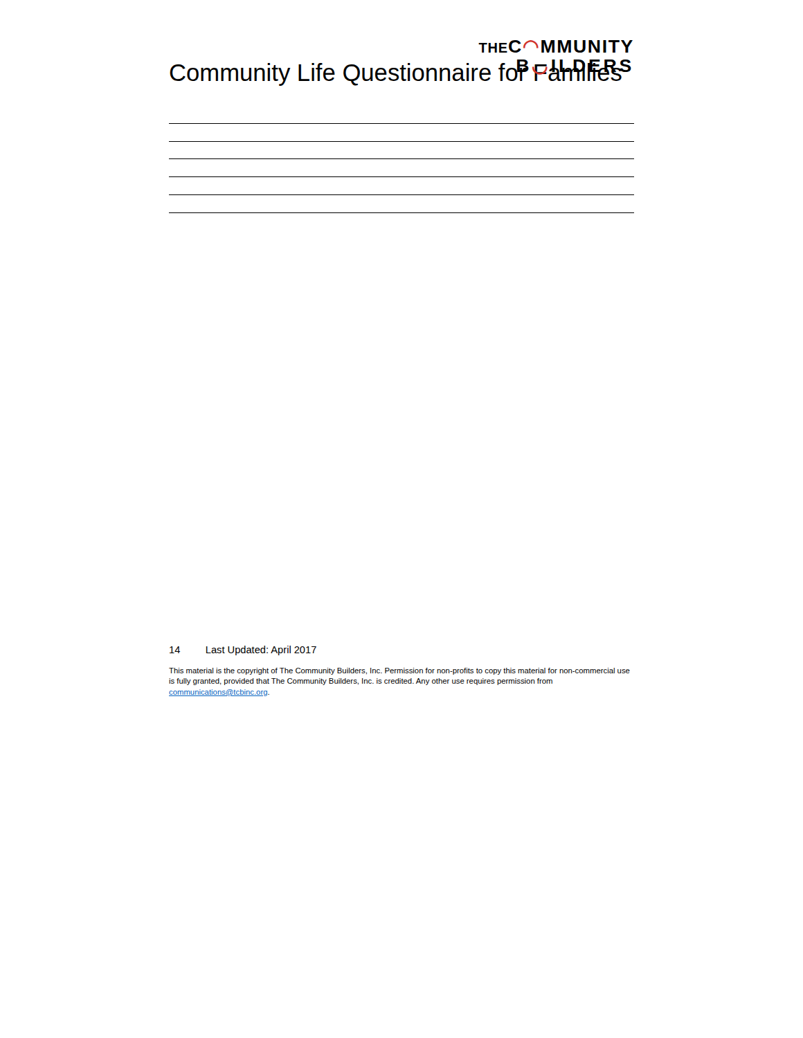THE C◠MMUNITY
B◡ILDERS
Community Life Questionnaire for Families
14 Last Updated: April 2017
This material is the copyright of The Community Builders, Inc. Permission for non-profits to copy this material for non-commercial use is fully granted, provided that The Community Builders, Inc. is credited. Any other use requires permission from communications@tcbinc.org.